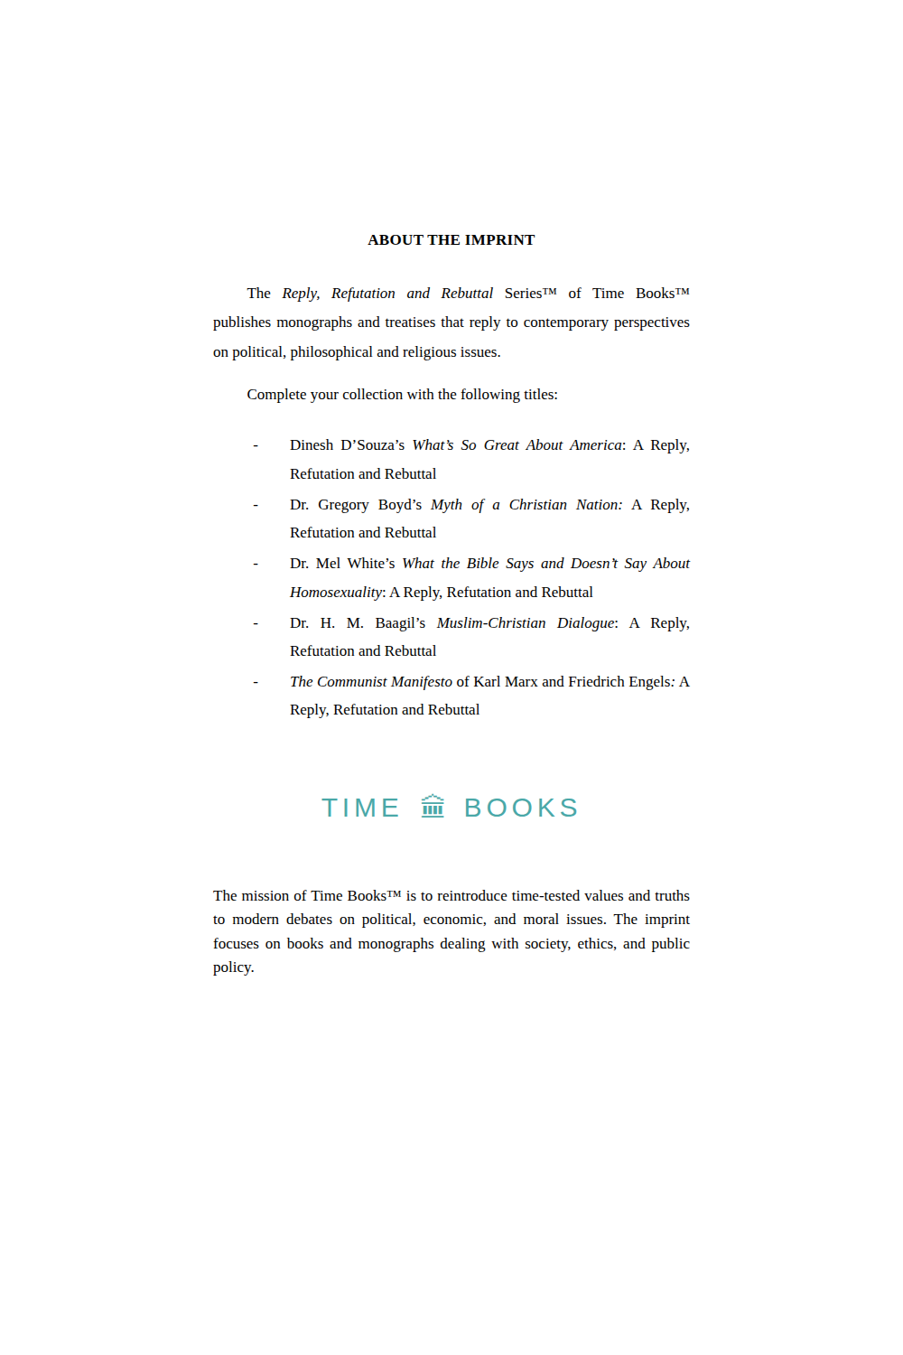ABOUT THE IMPRINT
The Reply, Refutation and Rebuttal Series™ of Time Books™ publishes monographs and treatises that reply to contemporary perspectives on political, philosophical and religious issues.
Complete your collection with the following titles:
Dinesh D’Souza’s What’s So Great About America: A Reply, Refutation and Rebuttal
Dr. Gregory Boyd’s Myth of a Christian Nation: A Reply, Refutation and Rebuttal
Dr. Mel White’s What the Bible Says and Doesn’t Say About Homosexuality: A Reply, Refutation and Rebuttal
Dr. H. M. Baagil’s Muslim-Christian Dialogue: A Reply, Refutation and Rebuttal
The Communist Manifesto of Karl Marx and Friedrich Engels: A Reply, Refutation and Rebuttal
TIME 🏛 BOOKS
The mission of Time Books™ is to reintroduce time-tested values and truths to modern debates on political, economic, and moral issues. The imprint focuses on books and monographs dealing with society, ethics, and public policy.